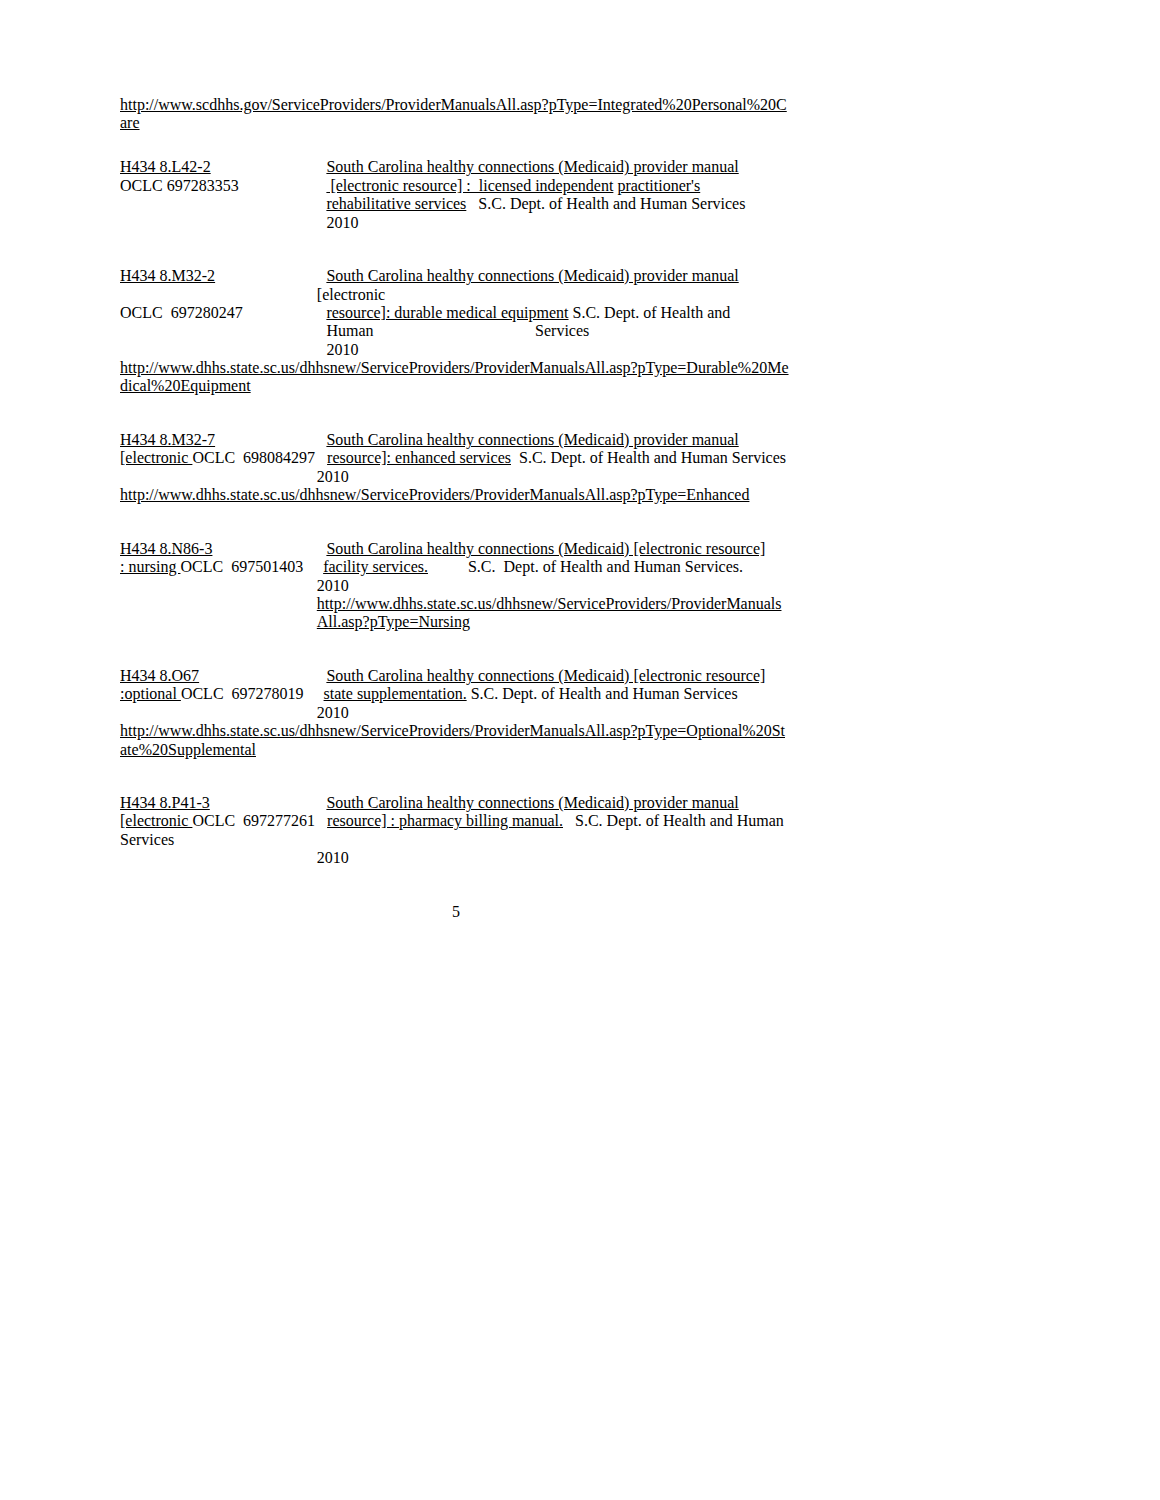http://www.scdhhs.gov/ServiceProviders/ProviderManualsAll.asp?pType=Integrated%20Personal%20Care
H434 8.L42-2
OCLC 697283353
South Carolina healthy connections (Medicaid) provider manual
[electronic resource] : licensed independent practitioner's
rehabilitative services S.C. Dept. of Health and Human Services
2010
H434 8.M32-2
South Carolina healthy connections (Medicaid) provider manual
[electronic
OCLC 697280247
resource]: durable medical equipment S.C. Dept. of Health and
Human Services
2010
http://www.dhhs.state.sc.us/dhhsnew/ServiceProviders/ProviderManualsAll.asp?pType=Durable%20Medical%20Equipment
H434 8.M32-7
South Carolina healthy connections (Medicaid) provider manual
[electronic OCLC 698084297 resource]: enhanced services S.C. Dept. of Health and Human Services
2010
http://www.dhhs.state.sc.us/dhhsnew/ServiceProviders/ProviderManualsAll.asp?pType=Enhanced
H434 8.N86-3
South Carolina healthy connections (Medicaid) [electronic resource]
: nursing OCLC 697501403 facility services. S.C. Dept. of Health and Human Services.
2010
http://www.dhhs.state.sc.us/dhhsnew/ServiceProviders/ProviderManualsAll.asp?pType=Nursing
H434 8.O67
South Carolina healthy connections (Medicaid) [electronic resource]
:optional OCLC 697278019 state supplementation. S.C. Dept. of Health and Human Services
2010
http://www.dhhs.state.sc.us/dhhsnew/ServiceProviders/ProviderManualsAll.asp?pType=Optional%20State%20Supplemental
H434 8.P41-3
South Carolina healthy connections (Medicaid) provider manual
[electronic OCLC 697277261 resource] : pharmacy billing manual. S.C. Dept. of Health and Human Services
2010
5